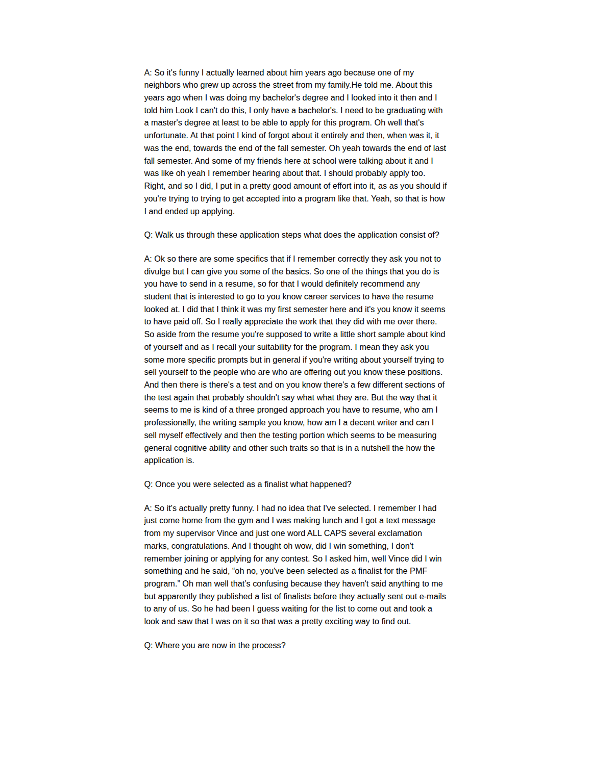A: So it's funny I actually learned about him years ago because one of my neighbors who grew up across the street from my family.He told me. About this years ago when I was doing my bachelor's degree and I looked into it then and I told him Look I can't do this, I only have a bachelor's. I need to be graduating with a master's degree at least to be able to apply for this program. Oh well that's unfortunate. At that point I kind of forgot about it entirely and then, when was it, it was the end, towards the end of the fall semester. Oh yeah towards the end of last fall semester. And some of my friends here at school were talking about it and I was like oh yeah I remember hearing about that. I should probably apply too. Right, and so I did, I put in a pretty good amount of effort into it, as as you should if you're trying to trying to get accepted into a program like that. Yeah, so that is how I and ended up applying.
Q: Walk us through these application steps what does the application consist of?
A: Ok so there are some specifics that if I remember correctly they ask you not to divulge but I can give you some of the basics. So one of the things that you do is you have to send in a resume, so for that I would definitely recommend any student that is interested to go to you know career services to have the resume looked at. I did that I think it was my first semester here and it's you know it seems to have paid off. So I really appreciate the work that they did with me over there. So aside from the resume you're supposed to write a little short sample about kind of yourself and as I recall your suitability for the program. I mean they ask you some more specific prompts but in general if you're writing about yourself trying to sell yourself to the people who are who are offering out you know these positions. And then there is there's a test and on you know there's a few different sections of the test again that probably shouldn't say what what they are. But the way that it seems to me is kind of a three pronged approach you have to resume, who am I professionally, the writing sample you know, how am I a decent writer and can I sell myself effectively and then the testing portion which seems to be measuring general cognitive ability and other such traits so that is in a nutshell the how the application is.
Q: Once you were selected as a finalist what happened?
A: So it's actually pretty funny. I had no idea that I've selected. I remember I had just come home from the gym and I was making lunch and I got a text message from my supervisor Vince and just one word ALL CAPS several exclamation marks, congratulations. And I thought oh wow, did I win something, I don't remember joining or applying for any contest. So I asked him, well Vince did I win something and he said, “oh no, you've been selected as a finalist for the PMF program.” Oh man well that’s confusing because they haven't said anything to me but apparently they published a list of finalists before they actually sent out e-mails to any of us. So he had been I guess waiting for the list to come out and took a look and saw that I was on it so that was a pretty exciting way to find out.
Q: Where you are now in the process?